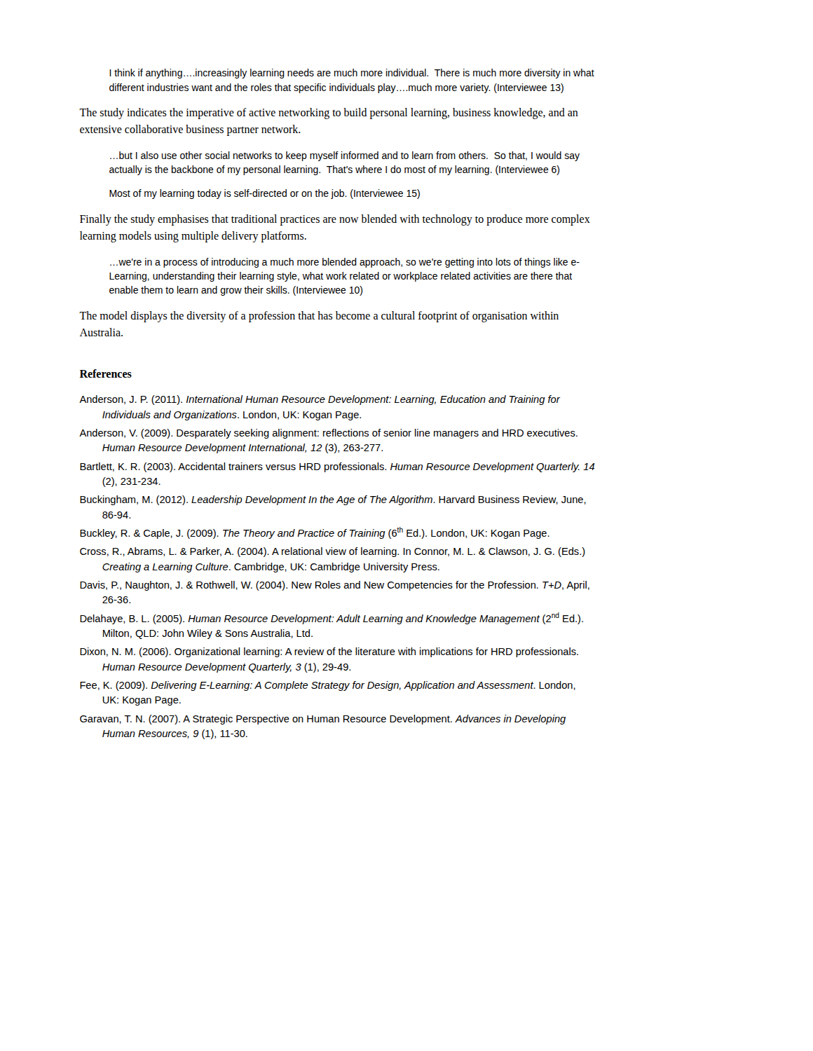I think if anything….increasingly learning needs are much more individual. There is much more diversity in what different industries want and the roles that specific individuals play….much more variety. (Interviewee 13)
The study indicates the imperative of active networking to build personal learning, business knowledge, and an extensive collaborative business partner network.
…but I also use other social networks to keep myself informed and to learn from others. So that, I would say actually is the backbone of my personal learning. That's where I do most of my learning. (Interviewee 6)
Most of my learning today is self-directed or on the job. (Interviewee 15)
Finally the study emphasises that traditional practices are now blended with technology to produce more complex learning models using multiple delivery platforms.
…we're in a process of introducing a much more blended approach, so we're getting into lots of things like e-Learning, understanding their learning style, what work related or workplace related activities are there that enable them to learn and grow their skills. (Interviewee 10)
The model displays the diversity of a profession that has become a cultural footprint of organisation within Australia.
References
Anderson, J. P. (2011). International Human Resource Development: Learning, Education and Training for Individuals and Organizations. London, UK: Kogan Page.
Anderson, V. (2009). Desparately seeking alignment: reflections of senior line managers and HRD executives. Human Resource Development International, 12 (3), 263-277.
Bartlett, K. R. (2003). Accidental trainers versus HRD professionals. Human Resource Development Quarterly. 14 (2), 231-234.
Buckingham, M. (2012). Leadership Development In the Age of The Algorithm. Harvard Business Review, June, 86-94.
Buckley, R. & Caple, J. (2009). The Theory and Practice of Training (6th Ed.). London, UK: Kogan Page.
Cross, R., Abrams, L. & Parker, A. (2004). A relational view of learning. In Connor, M. L. & Clawson, J. G. (Eds.) Creating a Learning Culture. Cambridge, UK: Cambridge University Press.
Davis, P., Naughton, J. & Rothwell, W. (2004). New Roles and New Competencies for the Profession. T+D, April, 26-36.
Delahaye, B. L. (2005). Human Resource Development: Adult Learning and Knowledge Management (2nd Ed.). Milton, QLD: John Wiley & Sons Australia, Ltd.
Dixon, N. M. (2006). Organizational learning: A review of the literature with implications for HRD professionals. Human Resource Development Quarterly, 3 (1), 29-49.
Fee, K. (2009). Delivering E-Learning: A Complete Strategy for Design, Application and Assessment. London, UK: Kogan Page.
Garavan, T. N. (2007). A Strategic Perspective on Human Resource Development. Advances in Developing Human Resources, 9 (1), 11-30.